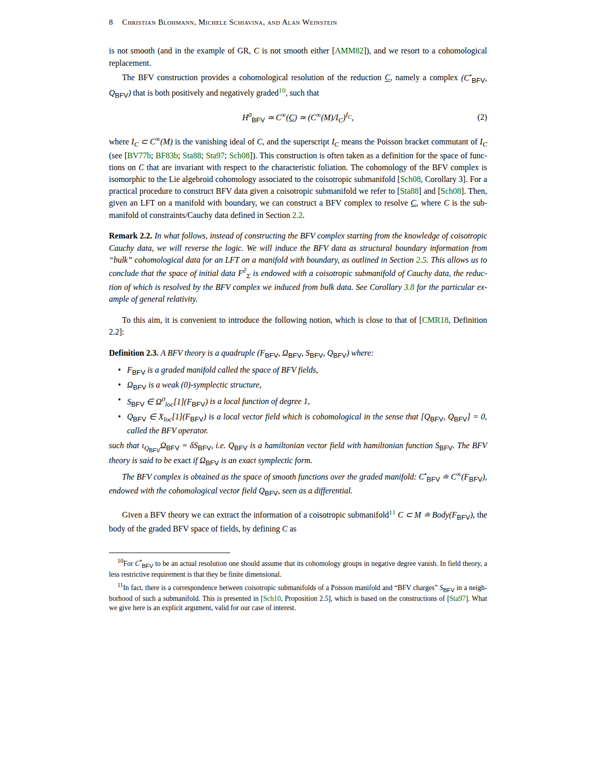8 Christian Blohmann, Michele Schiavina, and Alan Weinstein
is not smooth (and in the example of GR, C is not smooth either [AMM82]), and we resort to a cohomological replacement.
The BFV construction provides a cohomological resolution of the reduction C, namely a complex (C•BFV, QBFV) that is both positively and negatively graded10, such that
H0BFV ≃ C∞(C) ≃ (C∞(M)/IC)IC, (2)
where IC ⊂ C∞(M) is the vanishing ideal of C, and the superscript IC means the Poisson bracket commutant of IC (see [BV77b; BF83b; Sta88; Sta97; Sch08]). This construction is often taken as a definition for the space of functions on C that are invariant with respect to the characteristic foliation. The cohomology of the BFV complex is isomorphic to the Lie algebroid cohomology associated to the coisotropic submanifold [Sch08, Corollary 3]. For a practical procedure to construct BFV data given a coisotropic submanifold we refer to [Sta88] and [Sch08]. Then, given an LFT on a manifold with boundary, we can construct a BFV complex to resolve C, where C is the submanifold of constraints/Cauchy data defined in Section 2.2.
Remark 2.2. In what follows, instead of constructing the BFV complex starting from the knowledge of coisotropic Cauchy data, we will reverse the logic. We will induce the BFV data as structural boundary information from “bulk” cohomological data for an LFT on a manifold with boundary, as outlined in Section 2.5. This allows us to conclude that the space of initial data F∂Σ is endowed with a coisotropic submanifold of Cauchy data, the reduction of which is resolved by the BFV complex we induced from bulk data. See Corollary 3.8 for the particular example of general relativity.
To this aim, it is convenient to introduce the following notion, which is close to that of [CMR18, Definition 2.2]:
Definition 2.3. A BFV theory is a quadruple (FBFV, ΩBFV, SBFV, QBFV) where:
FBFV is a graded manifold called the space of BFV fields,
ΩBFV is a weak (0)-symplectic structure,
SBFV ∈ Ω0loc[1](FBFV) is a local function of degree 1,
QBFV ∈ Xloc[1](FBFV) is a local vector field which is cohomological in the sense that [QBFV, QBFV] = 0, called the BFV operator.
such that ιQBFVΩBFV = δSBFV, i.e. QBFV is a hamiltonian vector field with hamiltonian function SBFV. The BFV theory is said to be exact if ΩBFV is an exact symplectic form.
The BFV complex is obtained as the space of smooth functions over the graded manifold: C•BFV C∞(FBFV), endowed with the cohomological vector field QBFV, seen as a differential.
Given a BFV theory we can extract the information of a coisotropic submanifold11 C ⊂ M Body(FBFV), the body of the graded BFV space of fields, by defining C as
10For C•BFV to be an actual resolution one should assume that its cohomology groups in negative degree vanish. In field theory, a less restrictive requirement is that they be finite dimensional.
11In fact, there is a correspondence between coisotropic submanifolds of a Poisson manifold and “BFV charges” SBFV in a neighborhood of such a submanifold. This is presented in [Sch10, Proposition 2.5], which is based on the constructions of [Sta97]. What we give here is an explicit argument, valid for our case of interest.